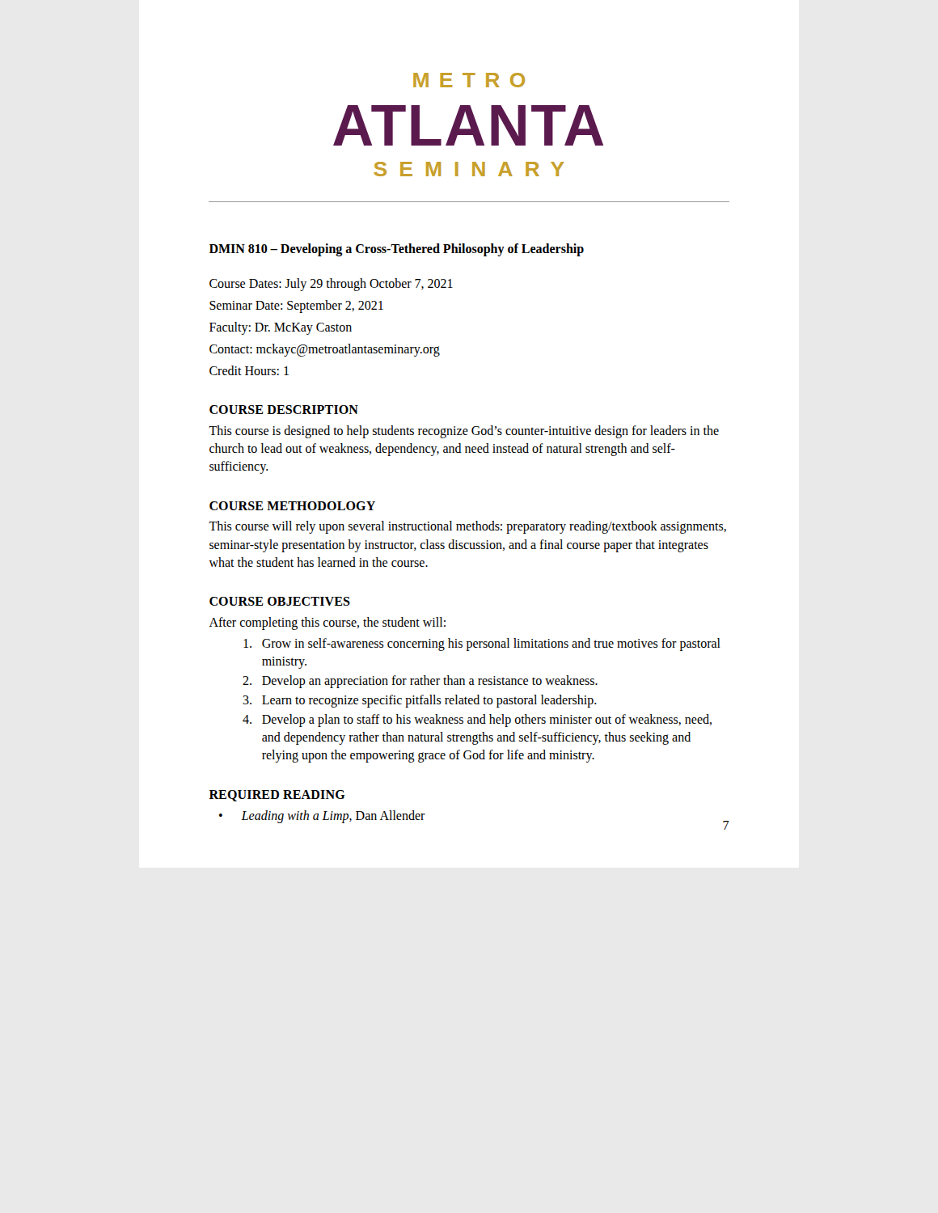METRO
ATLANTA
SEMINARY
DMIN 810 – Developing a Cross-Tethered Philosophy of Leadership
Course Dates: July 29 through October 7, 2021
Seminar Date: September 2, 2021
Faculty: Dr. McKay Caston
Contact: mckayc@metroatlantaseminary.org
Credit Hours: 1
COURSE DESCRIPTION
This course is designed to help students recognize God’s counter-intuitive design for leaders in the church to lead out of weakness, dependency, and need instead of natural strength and self-sufficiency.
COURSE METHODOLOGY
This course will rely upon several instructional methods: preparatory reading/textbook assignments, seminar-style presentation by instructor, class discussion, and a final course paper that integrates what the student has learned in the course.
COURSE OBJECTIVES
After completing this course, the student will:
Grow in self-awareness concerning his personal limitations and true motives for pastoral ministry.
Develop an appreciation for rather than a resistance to weakness.
Learn to recognize specific pitfalls related to pastoral leadership.
Develop a plan to staff to his weakness and help others minister out of weakness, need, and dependency rather than natural strengths and self-sufficiency, thus seeking and relying upon the empowering grace of God for life and ministry.
REQUIRED READING
Leading with a Limp, Dan Allender
7